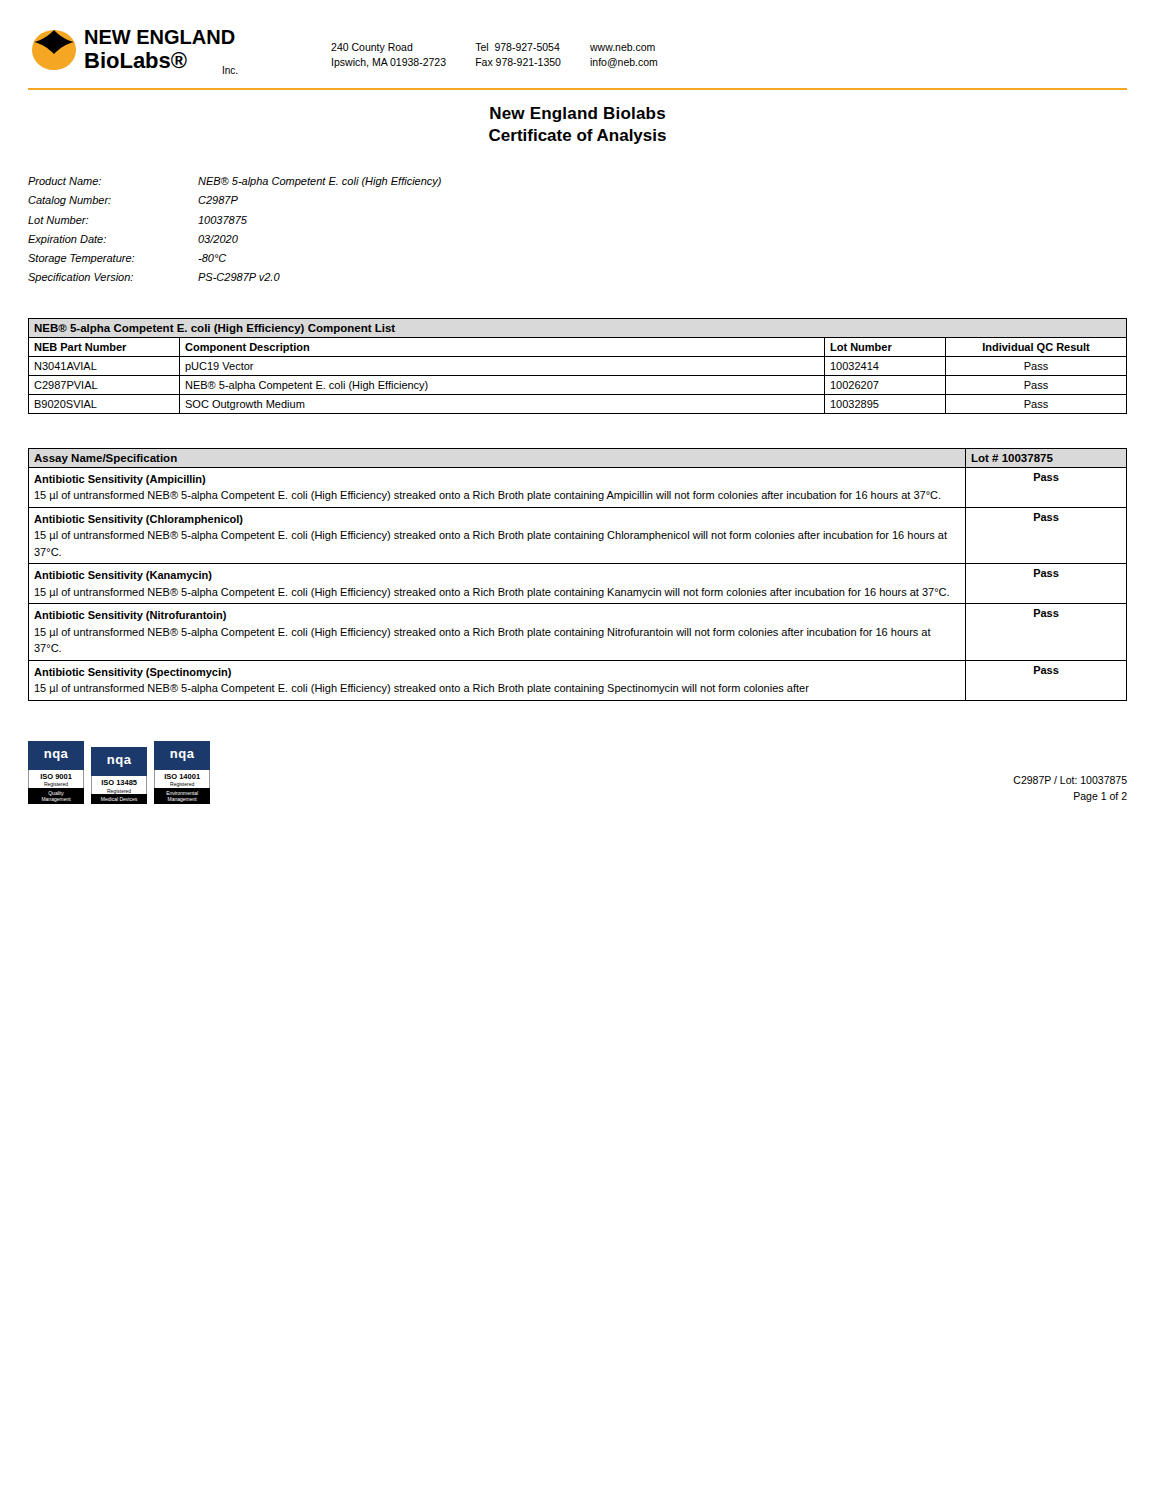240 County Road
Ipswich, MA 01938-2723
Tel 978-927-5054
Fax 978-921-1350
www.neb.com
info@neb.com
New England Biolabs
Certificate of Analysis
Product Name: NEB® 5-alpha Competent E. coli (High Efficiency)
Catalog Number: C2987P
Lot Number: 10037875
Expiration Date: 03/2020
Storage Temperature:-80°C
Specification Version: PS-C2987P v2.0
| NEB® 5-alpha Competent E. coli (High Efficiency) Component List |
| --- |
| NEB Part Number | Component Description | Lot Number | Individual QC Result |
| N3041AVIAL | pUC19 Vector | 10032414 | Pass |
| C2987PVIAL | NEB® 5-alpha Competent E. coli (High Efficiency) | 10026207 | Pass |
| B9020SVIAL | SOC Outgrowth Medium | 10032895 | Pass |
| Assay Name/Specification | Lot # 10037875 |
| --- | --- |
| Antibiotic Sensitivity (Ampicillin) 15 µl of untransformed NEB® 5-alpha Competent E. coli (High Efficiency) streaked onto a Rich Broth plate containing Ampicillin will not form colonies after incubation for 16 hours at 37°C. | Pass |
| Antibiotic Sensitivity (Chloramphenicol) 15 µl of untransformed NEB® 5-alpha Competent E. coli (High Efficiency) streaked onto a Rich Broth plate containing Chloramphenicol will not form colonies after incubation for 16 hours at 37°C. | Pass |
| Antibiotic Sensitivity (Kanamycin) 15 µl of untransformed NEB® 5-alpha Competent E. coli (High Efficiency) streaked onto a Rich Broth plate containing Kanamycin will not form colonies after incubation for 16 hours at 37°C. | Pass |
| Antibiotic Sensitivity (Nitrofurantoin) 15 µl of untransformed NEB® 5-alpha Competent E. coli (High Efficiency) streaked onto a Rich Broth plate containing Nitrofurantoin will not form colonies after incubation for 16 hours at 37°C. | Pass |
| Antibiotic Sensitivity (Spectinomycin) 15 µl of untransformed NEB® 5-alpha Competent E. coli (High Efficiency) streaked onto a Rich Broth plate containing Spectinomycin will not form colonies after | Pass |
nqa
ISO 9001
Registered
Quality
Management
nqa
ISO 13485
Registered
Medical Devices
nqa
ISO 14001
Registered
Environmental
Management
C2987P / Lot: 10037875
Page 1 of 2